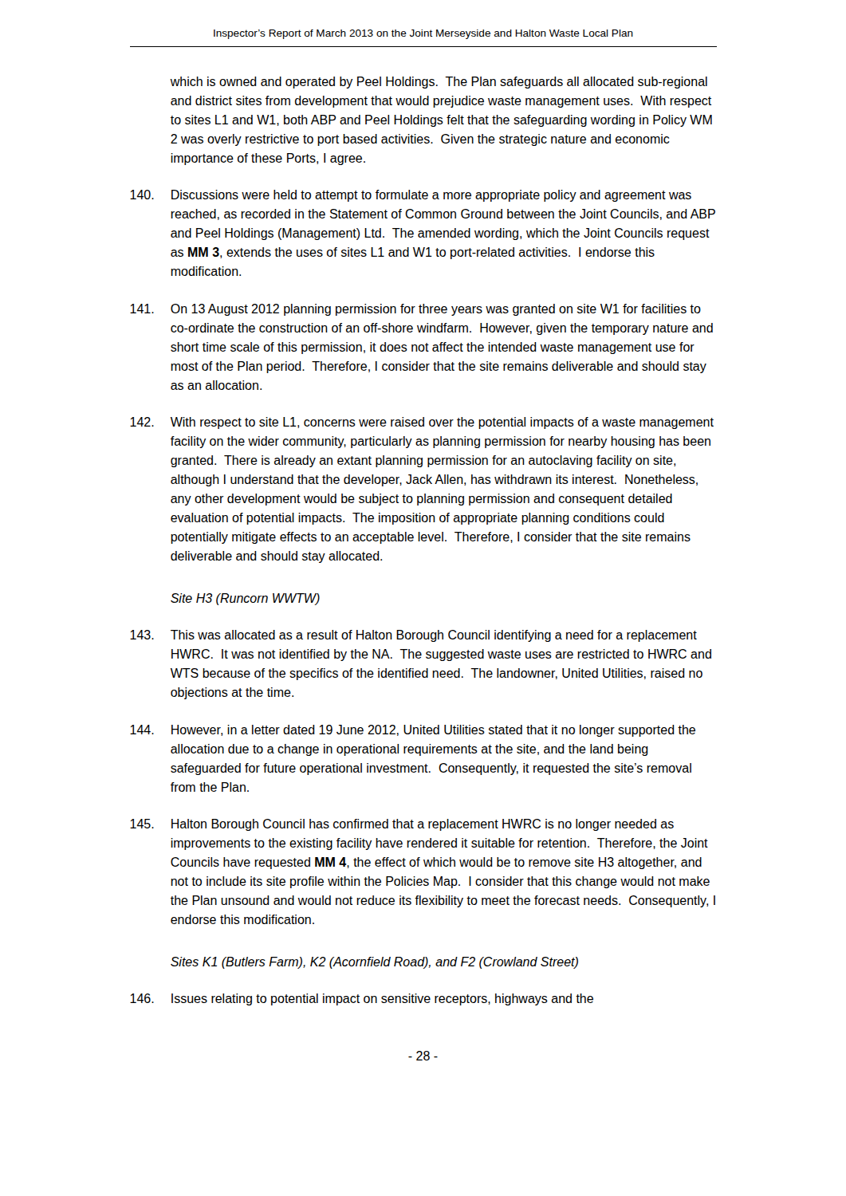Inspector’s Report of March 2013 on the Joint Merseyside and Halton Waste Local Plan
which is owned and operated by Peel Holdings. The Plan safeguards all allocated sub-regional and district sites from development that would prejudice waste management uses. With respect to sites L1 and W1, both ABP and Peel Holdings felt that the safeguarding wording in Policy WM 2 was overly restrictive to port based activities. Given the strategic nature and economic importance of these Ports, I agree.
140. Discussions were held to attempt to formulate a more appropriate policy and agreement was reached, as recorded in the Statement of Common Ground between the Joint Councils, and ABP and Peel Holdings (Management) Ltd. The amended wording, which the Joint Councils request as MM 3, extends the uses of sites L1 and W1 to port-related activities. I endorse this modification.
141. On 13 August 2012 planning permission for three years was granted on site W1 for facilities to co-ordinate the construction of an off-shore windfarm. However, given the temporary nature and short time scale of this permission, it does not affect the intended waste management use for most of the Plan period. Therefore, I consider that the site remains deliverable and should stay as an allocation.
142. With respect to site L1, concerns were raised over the potential impacts of a waste management facility on the wider community, particularly as planning permission for nearby housing has been granted. There is already an extant planning permission for an autoclaving facility on site, although I understand that the developer, Jack Allen, has withdrawn its interest. Nonetheless, any other development would be subject to planning permission and consequent detailed evaluation of potential impacts. The imposition of appropriate planning conditions could potentially mitigate effects to an acceptable level. Therefore, I consider that the site remains deliverable and should stay allocated.
Site H3 (Runcorn WWTW)
143. This was allocated as a result of Halton Borough Council identifying a need for a replacement HWRC. It was not identified by the NA. The suggested waste uses are restricted to HWRC and WTS because of the specifics of the identified need. The landowner, United Utilities, raised no objections at the time.
144. However, in a letter dated 19 June 2012, United Utilities stated that it no longer supported the allocation due to a change in operational requirements at the site, and the land being safeguarded for future operational investment. Consequently, it requested the site’s removal from the Plan.
145. Halton Borough Council has confirmed that a replacement HWRC is no longer needed as improvements to the existing facility have rendered it suitable for retention. Therefore, the Joint Councils have requested MM 4, the effect of which would be to remove site H3 altogether, and not to include its site profile within the Policies Map. I consider that this change would not make the Plan unsound and would not reduce its flexibility to meet the forecast needs. Consequently, I endorse this modification.
Sites K1 (Butlers Farm), K2 (Acornfield Road), and F2 (Crowland Street)
146. Issues relating to potential impact on sensitive receptors, highways and the
- 28 -